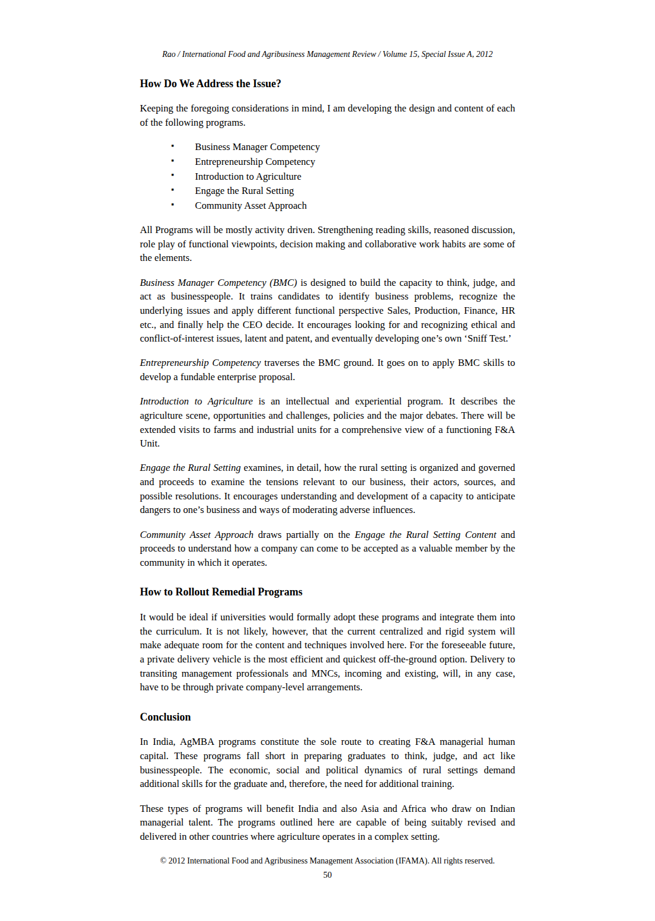Rao / International Food and Agribusiness Management Review / Volume 15, Special Issue A, 2012
How Do We Address the Issue?
Keeping the foregoing considerations in mind, I am developing the design and content of each of the following programs.
Business Manager Competency
Entrepreneurship Competency
Introduction to Agriculture
Engage the Rural Setting
Community Asset Approach
All Programs will be mostly activity driven. Strengthening reading skills, reasoned discussion, role play of functional viewpoints, decision making and collaborative work habits are some of the elements.
Business Manager Competency (BMC) is designed to build the capacity to think, judge, and act as businesspeople. It trains candidates to identify business problems, recognize the underlying issues and apply different functional perspective Sales, Production, Finance, HR etc., and finally help the CEO decide. It encourages looking for and recognizing ethical and conflict-of-interest issues, latent and patent, and eventually developing one’s own ‘Sniff Test.’
Entrepreneurship Competency traverses the BMC ground. It goes on to apply BMC skills to develop a fundable enterprise proposal.
Introduction to Agriculture is an intellectual and experiential program. It describes the agriculture scene, opportunities and challenges, policies and the major debates. There will be extended visits to farms and industrial units for a comprehensive view of a functioning F&A Unit.
Engage the Rural Setting examines, in detail, how the rural setting is organized and governed and proceeds to examine the tensions relevant to our business, their actors, sources, and possible resolutions. It encourages understanding and development of a capacity to anticipate dangers to one’s business and ways of moderating adverse influences.
Community Asset Approach draws partially on the Engage the Rural Setting Content and proceeds to understand how a company can come to be accepted as a valuable member by the community in which it operates.
How to Rollout Remedial Programs
It would be ideal if universities would formally adopt these programs and integrate them into the curriculum. It is not likely, however, that the current centralized and rigid system will make adequate room for the content and techniques involved here. For the foreseeable future, a private delivery vehicle is the most efficient and quickest off-the-ground option. Delivery to transiting management professionals and MNCs, incoming and existing, will, in any case, have to be through private company-level arrangements.
Conclusion
In India, AgMBA programs constitute the sole route to creating F&A managerial human capital. These programs fall short in preparing graduates to think, judge, and act like businesspeople. The economic, social and political dynamics of rural settings demand additional skills for the graduate and, therefore, the need for additional training.
These types of programs will benefit India and also Asia and Africa who draw on Indian managerial talent. The programs outlined here are capable of being suitably revised and delivered in other countries where agriculture operates in a complex setting.
© 2012 International Food and Agribusiness Management Association (IFAMA). All rights reserved.
50